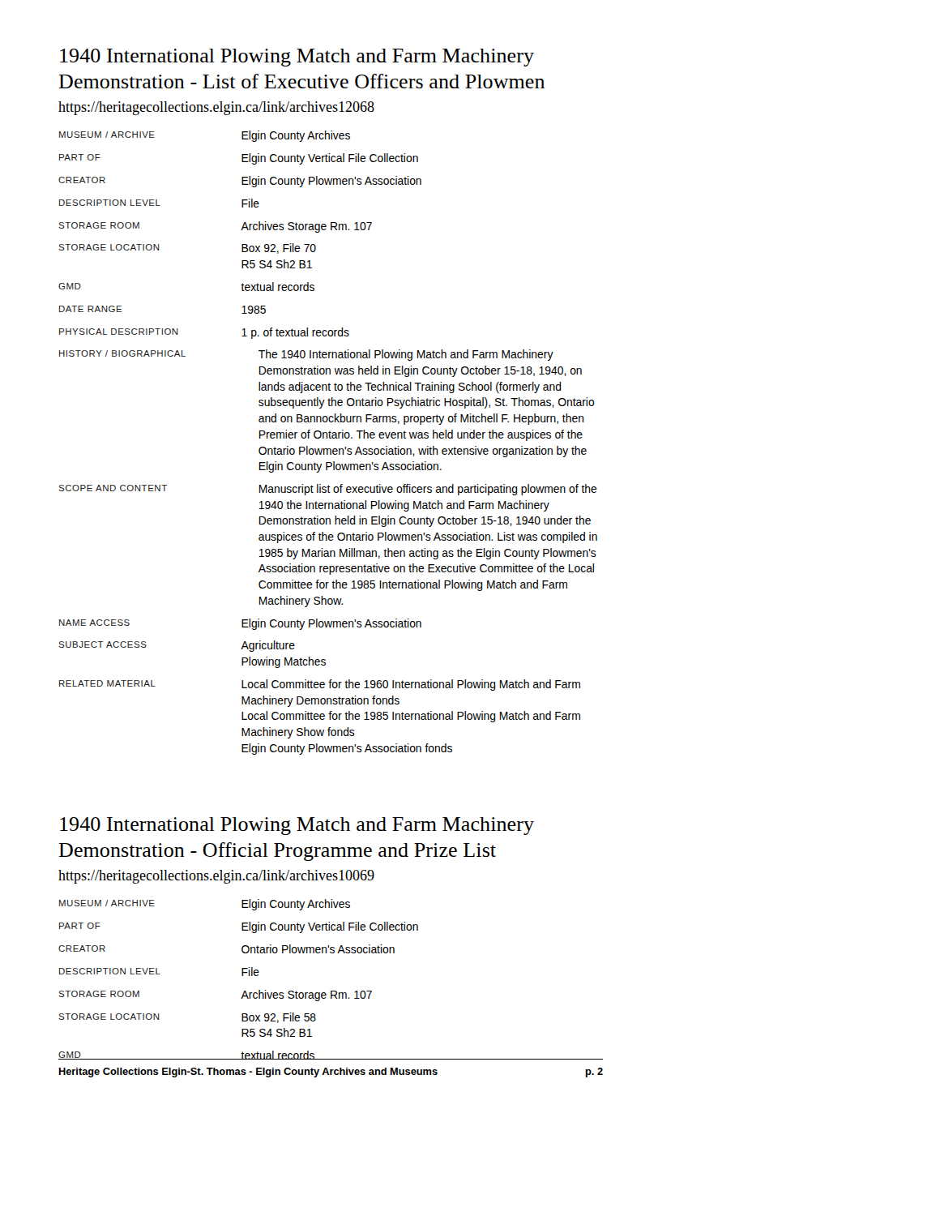1940 International Plowing Match and Farm Machinery Demonstration - List of Executive Officers and Plowmen
https://heritagecollections.elgin.ca/link/archives12068
| Museum / Archive | Elgin County Archives |
| Part Of | Elgin County Vertical File Collection |
| Creator | Elgin County Plowmen's Association |
| Description Level | File |
| Storage Room | Archives Storage Rm. 107 |
| Storage Location | Box 92, File 70 R5 S4 Sh2 B1 |
| GMD | textual records |
| Date Range | 1985 |
| Physical Description | 1 p. of textual records |
| History / Biographical | The 1940 International Plowing Match and Farm Machinery Demonstration was held in Elgin County October 15-18, 1940, on lands adjacent to the Technical Training School (formerly and subsequently the Ontario Psychiatric Hospital), St. Thomas, Ontario and on Bannockburn Farms, property of Mitchell F. Hepburn, then Premier of Ontario. The event was held under the auspices of the Ontario Plowmen's Association, with extensive organization by the Elgin County Plowmen's Association. |
| Scope and Content | Manuscript list of executive officers and participating plowmen of the 1940 the International Plowing Match and Farm Machinery Demonstration held in Elgin County October 15-18, 1940 under the auspices of the Ontario Plowmen's Association. List was compiled in 1985 by Marian Millman, then acting as the Elgin County Plowmen's Association representative on the Executive Committee of the Local Committee for the 1985 International Plowing Match and Farm Machinery Show. |
| Name Access | Elgin County Plowmen's Association |
| Subject Access | Agriculture Plowing Matches |
| Related Material | Local Committee for the 1960 International Plowing Match and Farm Machinery Demonstration fonds Local Committee for the 1985 International Plowing Match and Farm Machinery Show fonds Elgin County Plowmen's Association fonds |
1940 International Plowing Match and Farm Machinery Demonstration - Official Programme and Prize List
https://heritagecollections.elgin.ca/link/archives10069
| Museum / Archive | Elgin County Archives |
| Part Of | Elgin County Vertical File Collection |
| Creator | Ontario Plowmen's Association |
| Description Level | File |
| Storage Room | Archives Storage Rm. 107 |
| Storage Location | Box 92, File 58 R5 S4 Sh2 B1 |
| GMD | textual records |
Heritage Collections Elgin-St. Thomas - Elgin County Archives and Museums
p. 2